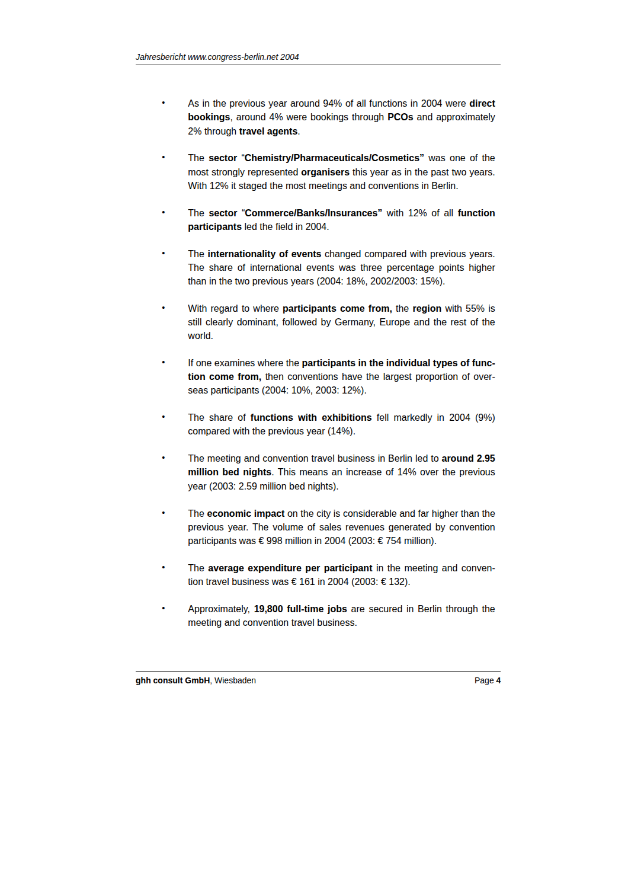Jahresbericht www.congress-berlin.net 2004
As in the previous year around 94% of all functions in 2004 were direct bookings, around 4% were bookings through PCOs and approximately 2% through travel agents.
The sector “Chemistry/Pharmaceuticals/Cosmetics” was one of the most strongly represented organisers this year as in the past two years. With 12% it staged the most meetings and conventions in Berlin.
The sector “Commerce/Banks/Insurances” with 12% of all function participants led the field in 2004.
The internationality of events changed compared with previous years. The share of international events was three percentage points higher than in the two previous years (2004: 18%, 2002/2003: 15%).
With regard to where participants come from, the region with 55% is still clearly dominant, followed by Germany, Europe and the rest of the world.
If one examines where the participants in the individual types of function come from, then conventions have the largest proportion of overseas participants (2004: 10%, 2003: 12%).
The share of functions with exhibitions fell markedly in 2004 (9%) compared with the previous year (14%).
The meeting and convention travel business in Berlin led to around 2.95 million bed nights. This means an increase of 14% over the previous year (2003: 2.59 million bed nights).
The economic impact on the city is considerable and far higher than the previous year. The volume of sales revenues generated by convention participants was € 998 million in 2004 (2003: € 754 million).
The average expenditure per participant in the meeting and convention travel business was € 161 in 2004 (2003: € 132).
Approximately, 19,800 full-time jobs are secured in Berlin through the meeting and convention travel business.
ghh consult GmbH, Wiesbaden
Page 4